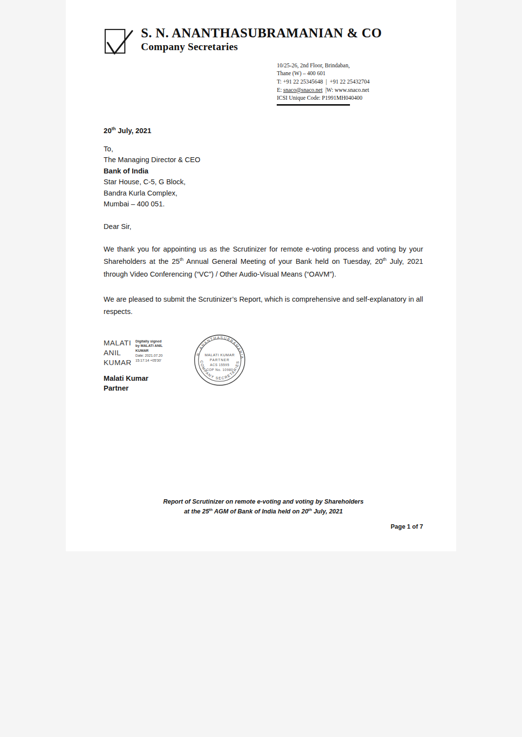S. N. ANANTHASUBRAMANIAN & CO
Company Secretaries
10/25-26, 2nd Floor, Brindaban,
Thane (W) – 400 601
T: +91 22 25345648 | +91 22 25432704
E: snaco@snaco.net |W: www.snaco.net
ICSI Unique Code: P1991MH040400
20th July, 2021
To,
The Managing Director & CEO
Bank of India
Star House, C-5, G Block,
Bandra Kurla Complex,
Mumbai – 400 051.
Dear Sir,
We thank you for appointing us as the Scrutinizer for remote e-voting process and voting by your Shareholders at the 25th Annual General Meeting of your Bank held on Tuesday, 20th July, 2021 through Video Conferencing (“VC”) / Other Audio-Visual Means (“OAVM”).
We are pleased to submit the Scrutinizer’s Report, which is comprehensive and self-explanatory in all respects.
MALATI
ANIL
KUMAR
Digitally signed
by MALATI ANIL
KUMAR
Date: 2021.07.20
15:17:14 +05'30'
S. N. ANANTHASUBRAMANIAN COMPANY SECRETARIES MALATI KUMAR PARTNER ACS 15595 COP No. 10980
Malati Kumar
Partner
Report of Scrutinizer on remote e-voting and voting by Shareholders
at the 25th AGM of Bank of India held on 20th July, 2021
Page 1 of 7